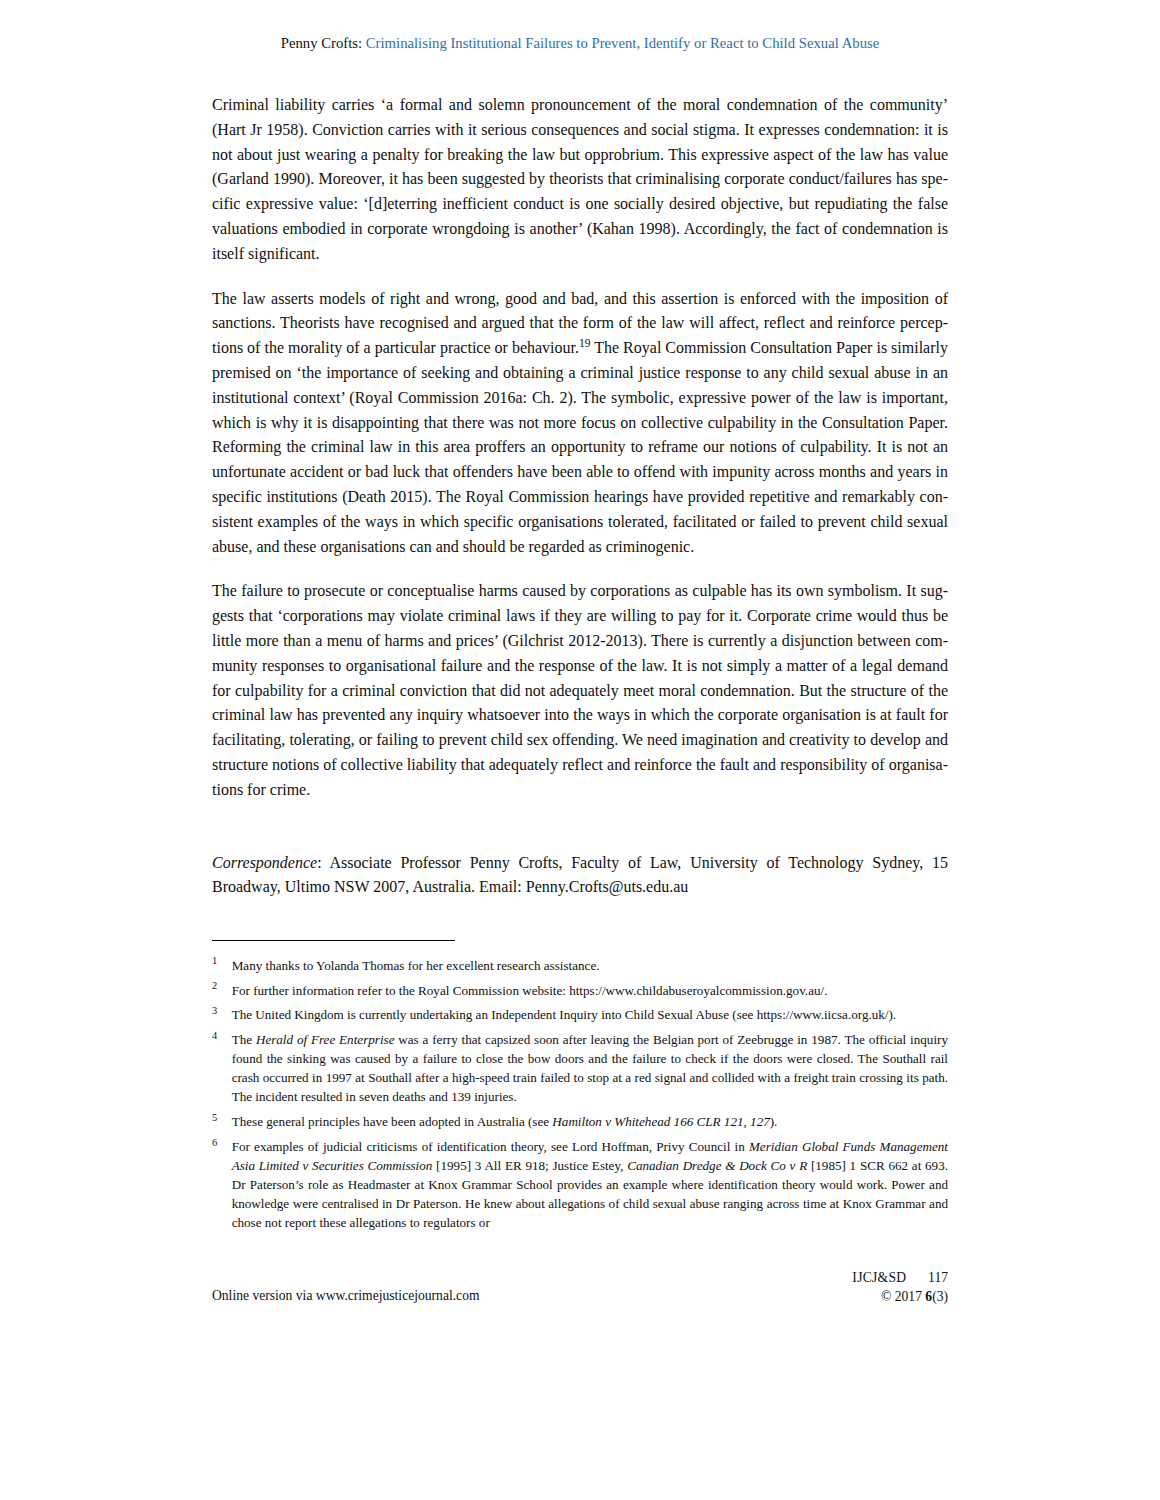Penny Crofts: Criminalising Institutional Failures to Prevent, Identify or React to Child Sexual Abuse
Criminal liability carries ‘a formal and solemn pronouncement of the moral condemnation of the community’ (Hart Jr 1958). Conviction carries with it serious consequences and social stigma. It expresses condemnation: it is not about just wearing a penalty for breaking the law but opprobrium. This expressive aspect of the law has value (Garland 1990). Moreover, it has been suggested by theorists that criminalising corporate conduct/failures has specific expressive value: ‘[d]eterring inefficient conduct is one socially desired objective, but repudiating the false valuations embodied in corporate wrongdoing is another’ (Kahan 1998). Accordingly, the fact of condemnation is itself significant.
The law asserts models of right and wrong, good and bad, and this assertion is enforced with the imposition of sanctions. Theorists have recognised and argued that the form of the law will affect, reflect and reinforce perceptions of the morality of a particular practice or behaviour.19 The Royal Commission Consultation Paper is similarly premised on ‘the importance of seeking and obtaining a criminal justice response to any child sexual abuse in an institutional context’ (Royal Commission 2016a: Ch. 2). The symbolic, expressive power of the law is important, which is why it is disappointing that there was not more focus on collective culpability in the Consultation Paper. Reforming the criminal law in this area proffers an opportunity to reframe our notions of culpability. It is not an unfortunate accident or bad luck that offenders have been able to offend with impunity across months and years in specific institutions (Death 2015). The Royal Commission hearings have provided repetitive and remarkably consistent examples of the ways in which specific organisations tolerated, facilitated or failed to prevent child sexual abuse, and these organisations can and should be regarded as criminogenic.
The failure to prosecute or conceptualise harms caused by corporations as culpable has its own symbolism. It suggests that ‘corporations may violate criminal laws if they are willing to pay for it. Corporate crime would thus be little more than a menu of harms and prices’ (Gilchrist 2012-2013). There is currently a disjunction between community responses to organisational failure and the response of the law. It is not simply a matter of a legal demand for culpability for a criminal conviction that did not adequately meet moral condemnation. But the structure of the criminal law has prevented any inquiry whatsoever into the ways in which the corporate organisation is at fault for facilitating, tolerating, or failing to prevent child sex offending. We need imagination and creativity to develop and structure notions of collective liability that adequately reflect and reinforce the fault and responsibility of organisations for crime.
Correspondence: Associate Professor Penny Crofts, Faculty of Law, University of Technology Sydney, 15 Broadway, Ultimo NSW 2007, Australia. Email: Penny.Crofts@uts.edu.au
Many thanks to Yolanda Thomas for her excellent research assistance.
For further information refer to the Royal Commission website: https://www.childabuseroyalcommission.gov.au/.
The United Kingdom is currently undertaking an Independent Inquiry into Child Sexual Abuse (see https://www.iicsa.org.uk/).
The Herald of Free Enterprise was a ferry that capsized soon after leaving the Belgian port of Zeebrugge in 1987. The official inquiry found the sinking was caused by a failure to close the bow doors and the failure to check if the doors were closed. The Southall rail crash occurred in 1997 at Southall after a high-speed train failed to stop at a red signal and collided with a freight train crossing its path. The incident resulted in seven deaths and 139 injuries.
These general principles have been adopted in Australia (see Hamilton v Whitehead 166 CLR 121, 127).
For examples of judicial criticisms of identification theory, see Lord Hoffman, Privy Council in Meridian Global Funds Management Asia Limited v Securities Commission [1995] 3 All ER 918; Justice Estey, Canadian Dredge & Dock Co v R [1985] 1 SCR 662 at 693. Dr Paterson’s role as Headmaster at Knox Grammar School provides an example where identification theory would work. Power and knowledge were centralised in Dr Paterson. He knew about allegations of child sexual abuse ranging across time at Knox Grammar and chose not report these allegations to regulators or
Online version via www.crimejusticejournal.com
IJCJ&SD 117
© 2017 6(3)